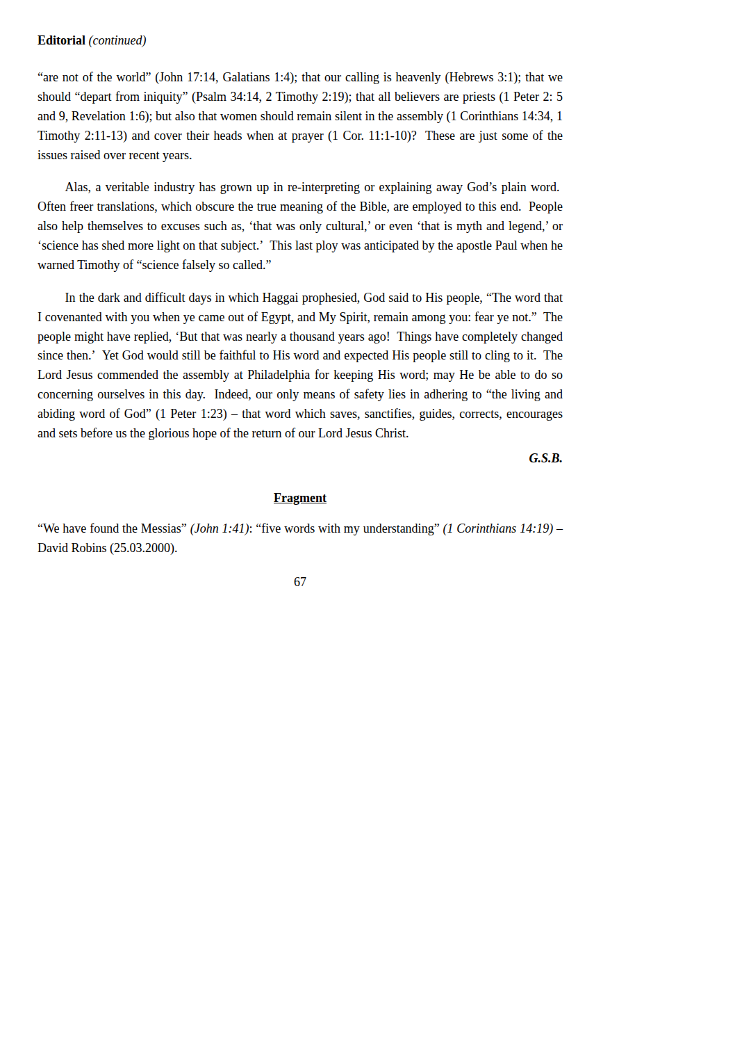Editorial
(continued)
“are not of the world” (John 17:14, Galatians 1:4); that our calling is heavenly (Hebrews 3:1); that we should “depart from iniquity” (Psalm 34:14, 2 Timothy 2:19); that all believers are priests (1 Peter 2: 5 and 9, Revelation 1:6); but also that women should remain silent in the assembly (1 Corinthians 14:34, 1 Timothy 2:11-13) and cover their heads when at prayer (1 Cor. 11:1-10)? These are just some of the issues raised over recent years.
Alas, a veritable industry has grown up in re-interpreting or explaining away God’s plain word. Often freer translations, which obscure the true meaning of the Bible, are employed to this end. People also help themselves to excuses such as, ‘that was only cultural,’ or even ‘that is myth and legend,’ or ‘science has shed more light on that subject.’ This last ploy was anticipated by the apostle Paul when he warned Timothy of “science falsely so called.”
In the dark and difficult days in which Haggai prophesied, God said to His people, “The word that I covenanted with you when ye came out of Egypt, and My Spirit, remain among you: fear ye not.” The people might have replied, ‘But that was nearly a thousand years ago! Things have completely changed since then.’ Yet God would still be faithful to His word and expected His people still to cling to it. The Lord Jesus commended the assembly at Philadelphia for keeping His word; may He be able to do so concerning ourselves in this day. Indeed, our only means of safety lies in adhering to “the living and abiding word of God” (1 Peter 1:23) – that word which saves, sanctifies, guides, corrects, encourages and sets before us the glorious hope of the return of our Lord Jesus Christ.
G.S.B.
Fragment
“We have found the Messias” (John 1:41): “five words with my understanding” (1 Corinthians 14:19) – David Robins (25.03.2000).
67